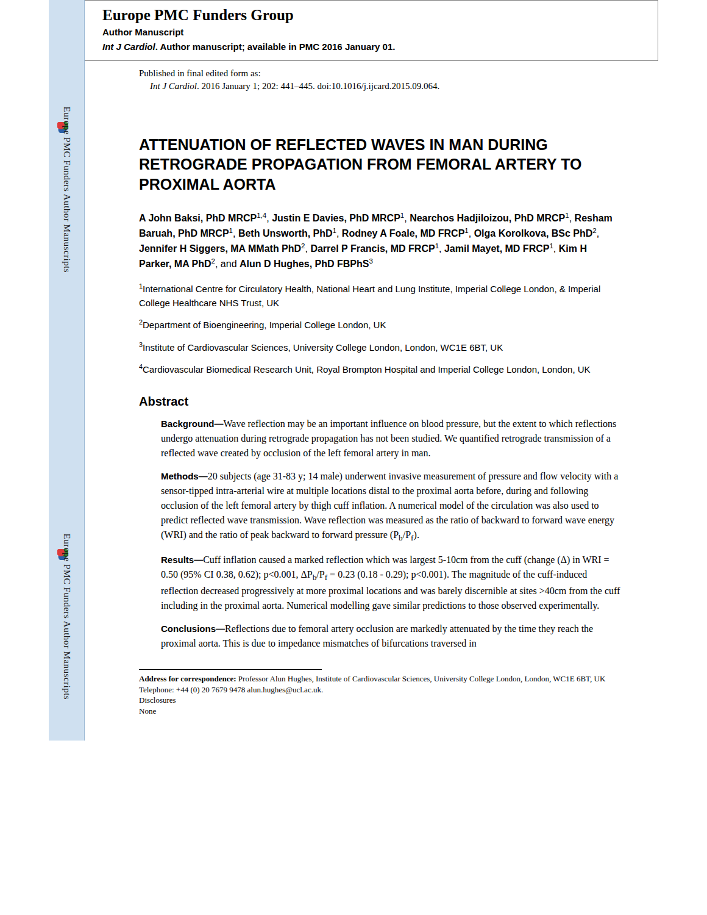Europe PMC Funders Author Manuscripts
Europe PMC Funders Author Manuscripts
Europe PMC Funders Group
Author Manuscript
Int J Cardiol. Author manuscript; available in PMC 2016 January 01.
Published in final edited form as: Int J Cardiol. 2016 January 1; 202: 441–445. doi:10.1016/j.ijcard.2015.09.064.
Attenuation of reflected waves in man during retrograde propagation from femoral artery to proximal aorta
A John Baksi, PhD MRCP1,4, Justin E Davies, PhD MRCP1, Nearchos Hadjiloizou, PhD MRCP1, Resham Baruah, PhD MRCP1, Beth Unsworth, PhD1, Rodney A Foale, MD FRCP1, Olga Korolkova, BSc PhD2, Jennifer H Siggers, MA MMath PhD2, Darrel P Francis, MD FRCP1, Jamil Mayet, MD FRCP1, Kim H Parker, MA PhD2, and Alun D Hughes, PhD FBPhS3
1International Centre for Circulatory Health, National Heart and Lung Institute, Imperial College London, & Imperial College Healthcare NHS Trust, UK
2Department of Bioengineering, Imperial College London, UK
3Institute of Cardiovascular Sciences, University College London, London, WC1E 6BT, UK
4Cardiovascular Biomedical Research Unit, Royal Brompton Hospital and Imperial College London, London, UK
Abstract
Background—Wave reflection may be an important influence on blood pressure, but the extent to which reflections undergo attenuation during retrograde propagation has not been studied. We quantified retrograde transmission of a reflected wave created by occlusion of the left femoral artery in man.
Methods—20 subjects (age 31-83 y; 14 male) underwent invasive measurement of pressure and flow velocity with a sensor-tipped intra-arterial wire at multiple locations distal to the proximal aorta before, during and following occlusion of the left femoral artery by thigh cuff inflation. A numerical model of the circulation was also used to predict reflected wave transmission. Wave reflection was measured as the ratio of backward to forward wave energy (WRI) and the ratio of peak backward to forward pressure (Pb/Pf).
Results—Cuff inflation caused a marked reflection which was largest 5-10cm from the cuff (change (Δ) in WRI = 0.50 (95% CI 0.38, 0.62); p<0.001, ΔPb/Pf = 0.23 (0.18 - 0.29); p<0.001). The magnitude of the cuff-induced reflection decreased progressively at more proximal locations and was barely discernible at sites >40cm from the cuff including in the proximal aorta. Numerical modelling gave similar predictions to those observed experimentally.
Conclusions—Reflections due to femoral artery occlusion are markedly attenuated by the time they reach the proximal aorta. This is due to impedance mismatches of bifurcations traversed in
Address for correspondence: Professor Alun Hughes, Institute of Cardiovascular Sciences, University College London, London, WC1E 6BT, UK Telephone: +44 (0) 20 7679 9478 alun.hughes@ucl.ac.uk.
Disclosures
None